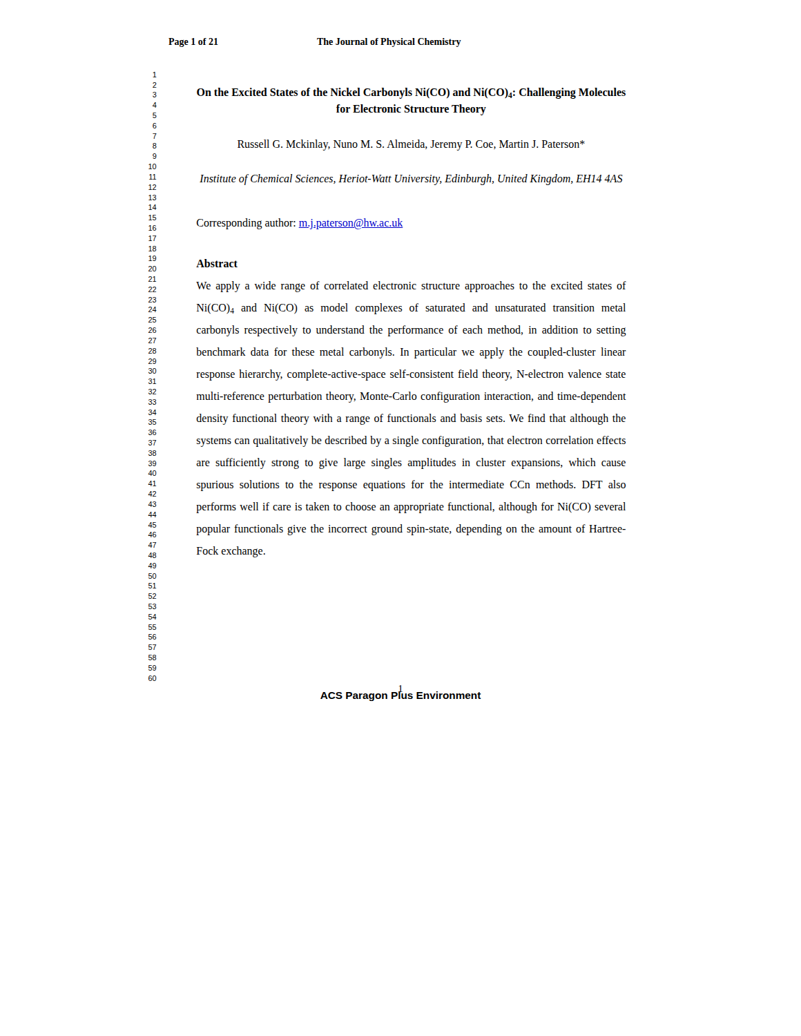Page 1 of 21 The Journal of Physical Chemistry
1
2
3
4
5
6
7
8
9
10
11
12
13
14
15
16
17
18
19
20
21
22
23
24
25
26
27
28
29
30
31
32
33
34
35
36
37
38
39
40
41
42
43
44
45
46
47
48
49
50
51
52
53
54
55
56
57
58
59
60
On the Excited States of the Nickel Carbonyls Ni(CO) and Ni(CO)4: Challenging Molecules for Electronic Structure Theory
Russell G. Mckinlay, Nuno M. S. Almeida, Jeremy P. Coe, Martin J. Paterson*
Institute of Chemical Sciences, Heriot-Watt University, Edinburgh, United Kingdom, EH14 4AS
Corresponding author: m.j.paterson@hw.ac.uk
Abstract
We apply a wide range of correlated electronic structure approaches to the excited states of Ni(CO)4 and Ni(CO) as model complexes of saturated and unsaturated transition metal carbonyls respectively to understand the performance of each method, in addition to setting benchmark data for these metal carbonyls. In particular we apply the coupled-cluster linear response hierarchy, complete-active-space self-consistent field theory, N-electron valence state multi-reference perturbation theory, Monte-Carlo configuration interaction, and time-dependent density functional theory with a range of functionals and basis sets. We find that although the systems can qualitatively be described by a single configuration, that electron correlation effects are sufficiently strong to give large singles amplitudes in cluster expansions, which cause spurious solutions to the response equations for the intermediate CCn methods. DFT also performs well if care is taken to choose an appropriate functional, although for Ni(CO) several popular functionals give the incorrect ground spin-state, depending on the amount of Hartree-Fock exchange.
1
ACS Paragon Plus Environment